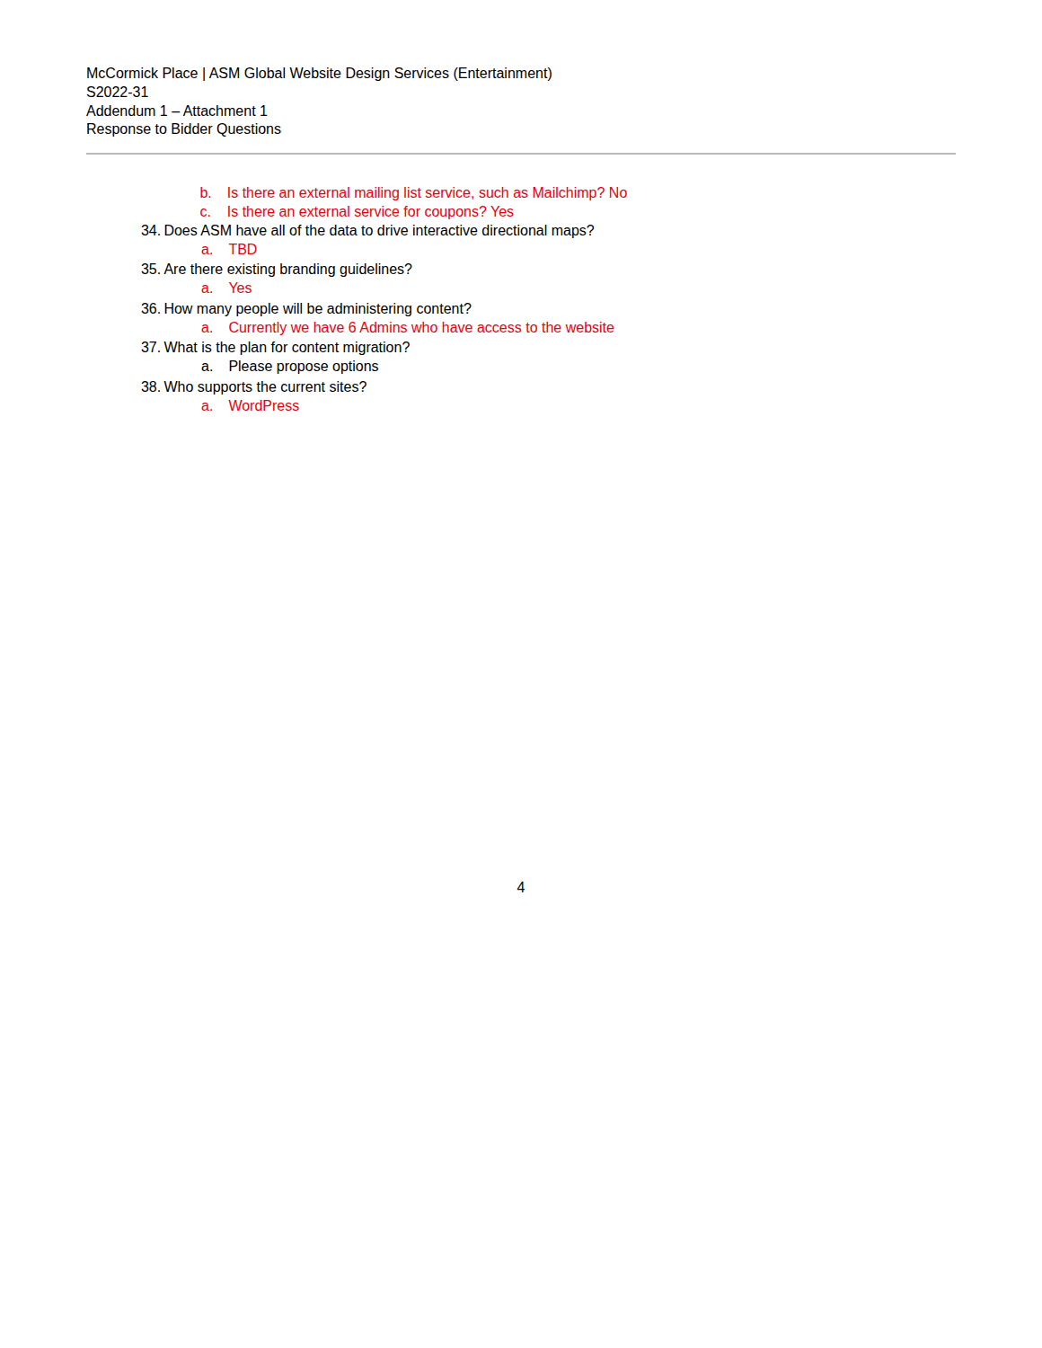McCormick Place | ASM Global Website Design Services (Entertainment)
S2022-31
Addendum 1 – Attachment 1
Response to Bidder Questions
b. Is there an external mailing list service, such as Mailchimp? No
c. Is there an external service for coupons? Yes
34. Does ASM have all of the data to drive interactive directional maps?
a. TBD
35. Are there existing branding guidelines?
a. Yes
36. How many people will be administering content?
a. Currently we have 6 Admins who have access to the website
37. What is the plan for content migration?
a. Please propose options
38. Who supports the current sites?
a. WordPress
4